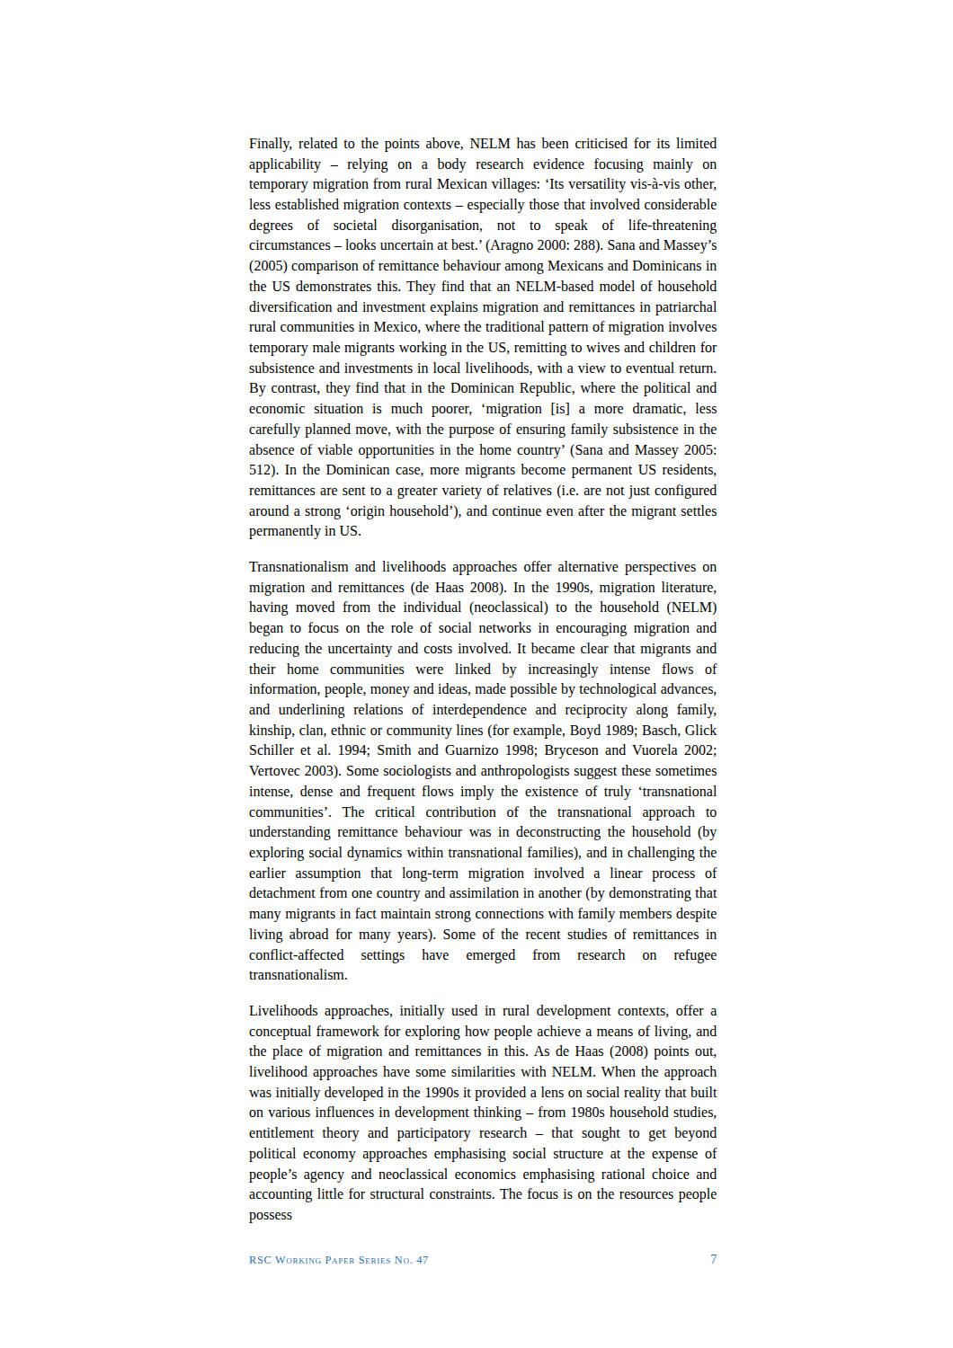Finally, related to the points above, NELM has been criticised for its limited applicability – relying on a body research evidence focusing mainly on temporary migration from rural Mexican villages: ‘Its versatility vis-à-vis other, less established migration contexts – especially those that involved considerable degrees of societal disorganisation, not to speak of life-threatening circumstances – looks uncertain at best.’ (Aragno 2000: 288). Sana and Massey’s (2005) comparison of remittance behaviour among Mexicans and Dominicans in the US demonstrates this. They find that an NELM-based model of household diversification and investment explains migration and remittances in patriarchal rural communities in Mexico, where the traditional pattern of migration involves temporary male migrants working in the US, remitting to wives and children for subsistence and investments in local livelihoods, with a view to eventual return. By contrast, they find that in the Dominican Republic, where the political and economic situation is much poorer, ‘migration [is] a more dramatic, less carefully planned move, with the purpose of ensuring family subsistence in the absence of viable opportunities in the home country’ (Sana and Massey 2005: 512). In the Dominican case, more migrants become permanent US residents, remittances are sent to a greater variety of relatives (i.e. are not just configured around a strong ‘origin household’), and continue even after the migrant settles permanently in US.
Transnationalism and livelihoods approaches offer alternative perspectives on migration and remittances (de Haas 2008). In the 1990s, migration literature, having moved from the individual (neoclassical) to the household (NELM) began to focus on the role of social networks in encouraging migration and reducing the uncertainty and costs involved. It became clear that migrants and their home communities were linked by increasingly intense flows of information, people, money and ideas, made possible by technological advances, and underlining relations of interdependence and reciprocity along family, kinship, clan, ethnic or community lines (for example, Boyd 1989; Basch, Glick Schiller et al. 1994; Smith and Guarnizo 1998; Bryceson and Vuorela 2002; Vertovec 2003). Some sociologists and anthropologists suggest these sometimes intense, dense and frequent flows imply the existence of truly ‘transnational communities’. The critical contribution of the transnational approach to understanding remittance behaviour was in deconstructing the household (by exploring social dynamics within transnational families), and in challenging the earlier assumption that long-term migration involved a linear process of detachment from one country and assimilation in another (by demonstrating that many migrants in fact maintain strong connections with family members despite living abroad for many years). Some of the recent studies of remittances in conflict-affected settings have emerged from research on refugee transnationalism.
Livelihoods approaches, initially used in rural development contexts, offer a conceptual framework for exploring how people achieve a means of living, and the place of migration and remittances in this. As de Haas (2008) points out, livelihood approaches have some similarities with NELM. When the approach was initially developed in the 1990s it provided a lens on social reality that built on various influences in development thinking – from 1980s household studies, entitlement theory and participatory research – that sought to get beyond political economy approaches emphasising social structure at the expense of people’s agency and neoclassical economics emphasising rational choice and accounting little for structural constraints. The focus is on the resources people possess
RSC Working Paper Series No. 47 7